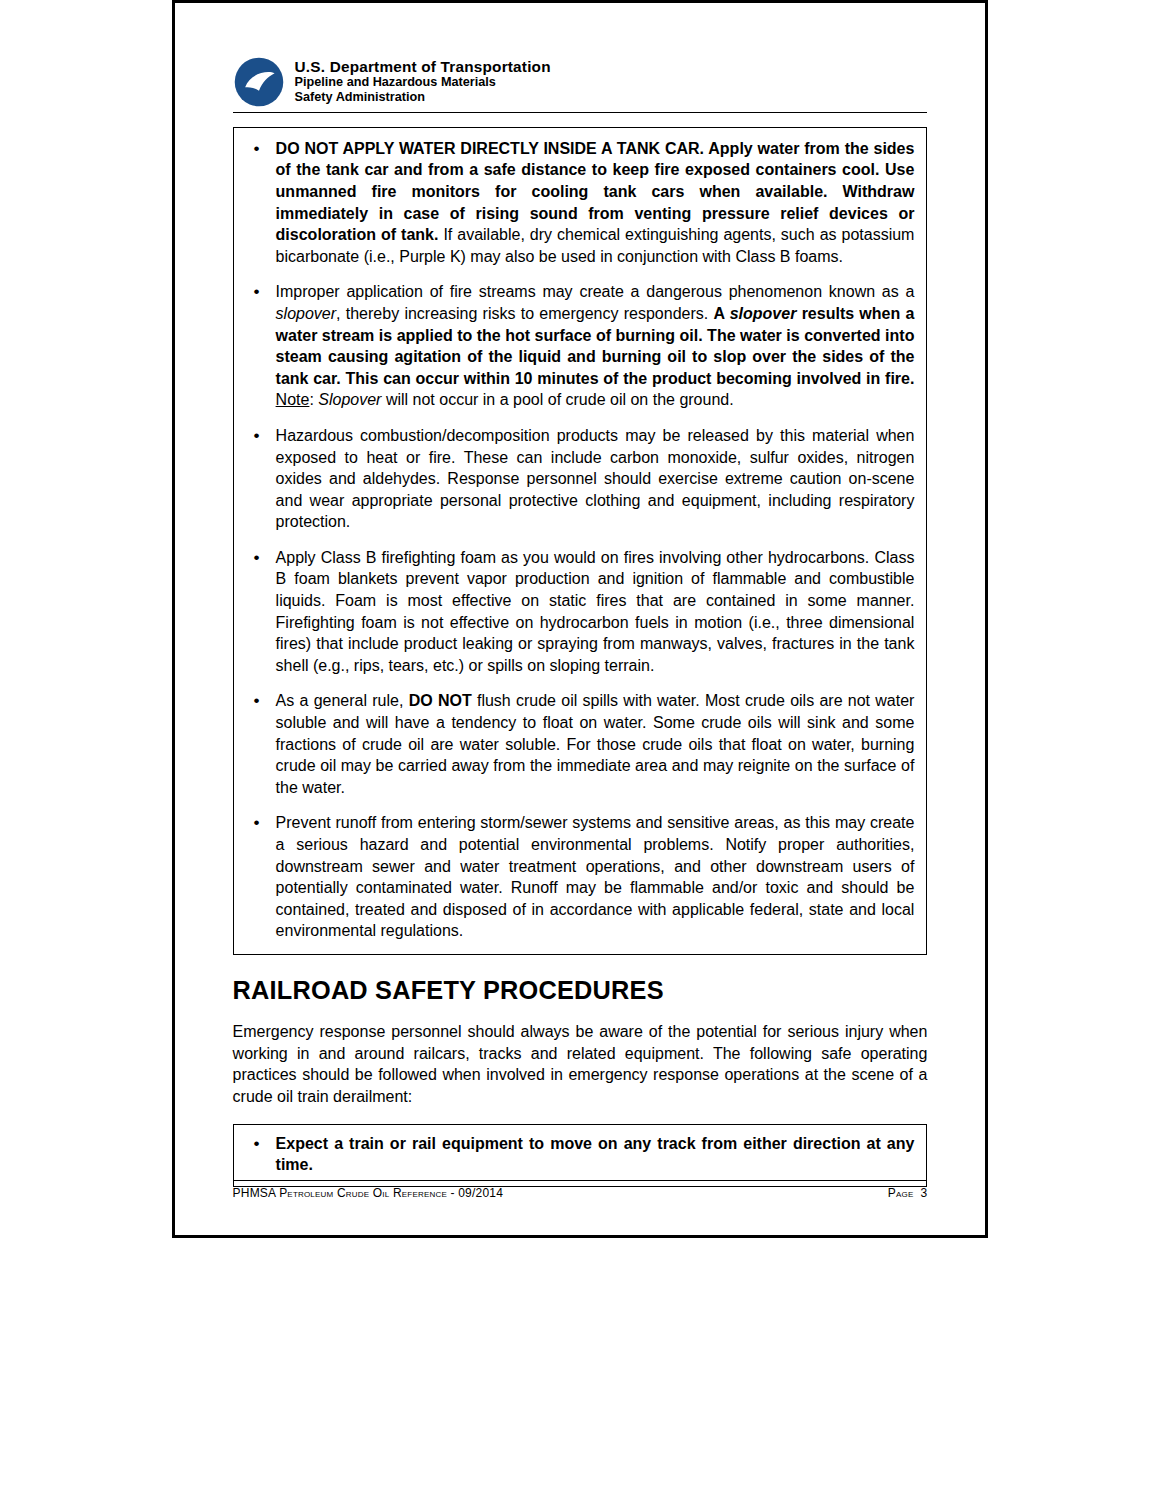U.S. Department of Transportation
Pipeline and Hazardous Materials
Safety Administration
DO NOT APPLY WATER DIRECTLY INSIDE A TANK CAR. Apply water from the sides of the tank car and from a safe distance to keep fire exposed containers cool. Use unmanned fire monitors for cooling tank cars when available. Withdraw immediately in case of rising sound from venting pressure relief devices or discoloration of tank. If available, dry chemical extinguishing agents, such as potassium bicarbonate (i.e., Purple K) may also be used in conjunction with Class B foams.
Improper application of fire streams may create a dangerous phenomenon known as a slopover, thereby increasing risks to emergency responders. A slopover results when a water stream is applied to the hot surface of burning oil. The water is converted into steam causing agitation of the liquid and burning oil to slop over the sides of the tank car. This can occur within 10 minutes of the product becoming involved in fire. Note: Slopover will not occur in a pool of crude oil on the ground.
Hazardous combustion/decomposition products may be released by this material when exposed to heat or fire. These can include carbon monoxide, sulfur oxides, nitrogen oxides and aldehydes. Response personnel should exercise extreme caution on-scene and wear appropriate personal protective clothing and equipment, including respiratory protection.
Apply Class B firefighting foam as you would on fires involving other hydrocarbons. Class B foam blankets prevent vapor production and ignition of flammable and combustible liquids. Foam is most effective on static fires that are contained in some manner. Firefighting foam is not effective on hydrocarbon fuels in motion (i.e., three dimensional fires) that include product leaking or spraying from manways, valves, fractures in the tank shell (e.g., rips, tears, etc.) or spills on sloping terrain.
As a general rule, DO NOT flush crude oil spills with water. Most crude oils are not water soluble and will have a tendency to float on water. Some crude oils will sink and some fractions of crude oil are water soluble. For those crude oils that float on water, burning crude oil may be carried away from the immediate area and may reignite on the surface of the water.
Prevent runoff from entering storm/sewer systems and sensitive areas, as this may create a serious hazard and potential environmental problems. Notify proper authorities, downstream sewer and water treatment operations, and other downstream users of potentially contaminated water. Runoff may be flammable and/or toxic and should be contained, treated and disposed of in accordance with applicable federal, state and local environmental regulations.
RAILROAD SAFETY PROCEDURES
Emergency response personnel should always be aware of the potential for serious injury when working in and around railcars, tracks and related equipment. The following safe operating practices should be followed when involved in emergency response operations at the scene of a crude oil train derailment:
Expect a train or rail equipment to move on any track from either direction at any time.
PHMSA Petroleum Crude Oil Reference - 09/2014
Page 3